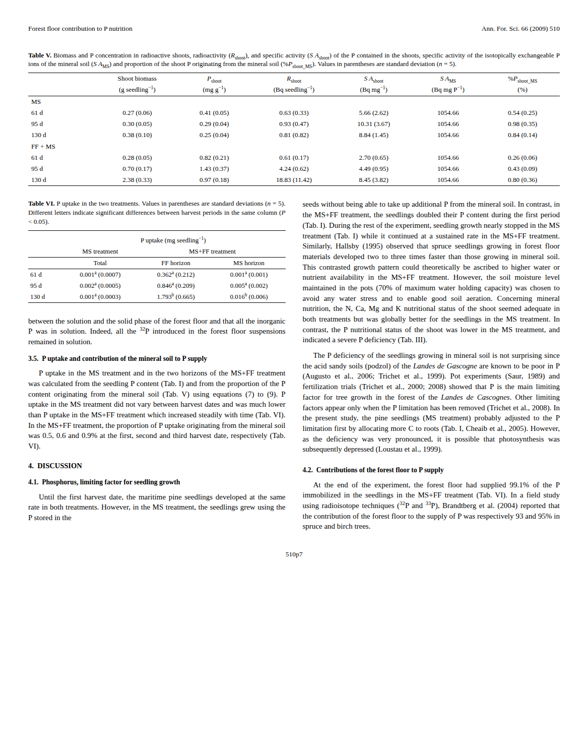Forest floor contribution to P nutrition
Ann. For. Sci. 66 (2009) 510
Table V. Biomass and P concentration in radioactive shoots, radioactivity (Rshoot), and specific activity (S Ashoot) of the P contained in the shoots, specific activity of the isotopically exchangeable P ions of the mineral soil (S AMS) and proportion of the shoot P originating from the mineral soil (%Pshoot_MS). Values in parentheses are standard deviation (n = 5).
| | Shoot biomass | P shoot | R shoot | S A shoot | S A MS | % P shoot_MS |
| | (g seedling −1 ) | (mg g −1 ) | (Bq seedling −1 ) | (Bq mg −1 ) | (Bq mg P −1 ) | (%) |
| MS | | | | | | |
| 61 d | 0.27 (0.06) | 0.41 (0.05) | 0.63 (0.33) | 5.66 (2.62) | 1054.66 | 0.54 (0.25) |
| 95 d | 0.30 (0.05) | 0.29 (0.04) | 0.93 (0.47) | 10.31 (3.67) | 1054.66 | 0.98 (0.35) |
| 130 d | 0.38 (0.10) | 0.25 (0.04) | 0.81 (0.82) | 8.84 (1.45) | 1054.66 | 0.84 (0.14) |
| FF + MS | | | | | | |
| 61 d | 0.28 (0.05) | 0.82 (0.21) | 0.61 (0.17) | 2.70 (0.65) | 1054.66 | 0.26 (0.06) |
| 95 d | 0.70 (0.17) | 1.43 (0.37) | 4.24 (0.62) | 4.49 (0.95) | 1054.66 | 0.43 (0.09) |
| 130 d | 2.38 (0.33) | 0.97 (0.18) | 18.83 (11.42) | 8.45 (3.82) | 1054.66 | 0.80 (0.36) |
Table VI. P uptake in the two treatments. Values in parentheses are standard deviations (n = 5). Different letters indicate significant differences between harvest periods in the same column (P < 0.05).
| | P uptake (mg seedling −1 ) |
| | MS treatment | MS+FF treatment |
| | Total | FF horizon | MS horizon |
| 61 d | 0.001 a (0.0007) | 0.362 a (0.212) | 0.001 a (0.001) |
| 95 d | 0.002 a (0.0005) | 0.846 a (0.209) | 0.005 a (0.002) |
| 130 d | 0.001 a (0.0003) | 1.793 b (0.665) | 0.016 b (0.006) |
between the solution and the solid phase of the forest floor and that all the inorganic P was in solution. Indeed, all the 32P introduced in the forest floor suspensions remained in solution.
3.5. P uptake and contribution of the mineral soil to P supply
P uptake in the MS treatment and in the two horizons of the MS+FF treatment was calculated from the seedling P content (Tab. I) and from the proportion of the P content originating from the mineral soil (Tab. V) using equations (7) to (9). P uptake in the MS treatment did not vary between harvest dates and was much lower than P uptake in the MS+FF treatment which increased steadily with time (Tab. VI). In the MS+FF treatment, the proportion of P uptake originating from the mineral soil was 0.5, 0.6 and 0.9% at the first, second and third harvest date, respectively (Tab. VI).
4. DISCUSSION
4.1. Phosphorus, limiting factor for seedling growth
Until the first harvest date, the maritime pine seedlings developed at the same rate in both treatments. However, in the MS treatment, the seedlings grew using the P stored in the
seeds without being able to take up additional P from the mineral soil. In contrast, in the MS+FF treatment, the seedlings doubled their P content during the first period (Tab. I). During the rest of the experiment, seedling growth nearly stopped in the MS treatment (Tab. I) while it continued at a sustained rate in the MS+FF treatment. Similarly, Hallsby (1995) observed that spruce seedlings growing in forest floor materials developed two to three times faster than those growing in mineral soil. This contrasted growth pattern could theoretically be ascribed to higher water or nutrient availability in the MS+FF treatment. However, the soil moisture level maintained in the pots (70% of maximum water holding capacity) was chosen to avoid any water stress and to enable good soil aeration. Concerning mineral nutrition, the N, Ca, Mg and K nutritional status of the shoot seemed adequate in both treatments but was globally better for the seedlings in the MS treatment. In contrast, the P nutritional status of the shoot was lower in the MS treatment, and indicated a severe P deficiency (Tab. III).
The P deficiency of the seedlings growing in mineral soil is not surprising since the acid sandy soils (podzol) of the Landes de Gascogne are known to be poor in P (Augusto et al., 2006; Trichet et al., 1999). Pot experiments (Saur, 1989) and fertilization trials (Trichet et al., 2000; 2008) showed that P is the main limiting factor for tree growth in the forest of the Landes de Cascognes. Other limiting factors appear only when the P limitation has been removed (Trichet et al., 2008). In the present study, the pine seedlings (MS treatment) probably adjusted to the P limitation first by allocating more C to roots (Tab. I, Cheaib et al., 2005). However, as the deficiency was very pronounced, it is possible that photosynthesis was subsequently depressed (Loustau et al., 1999).
4.2. Contributions of the forest floor to P supply
At the end of the experiment, the forest floor had supplied 99.1% of the P immobilized in the seedlings in the MS+FF treatment (Tab. VI). In a field study using radioisotope techniques (32P and 33P), Brandtberg et al. (2004) reported that the contribution of the forest floor to the supply of P was respectively 93 and 95% in spruce and birch trees.
510p7